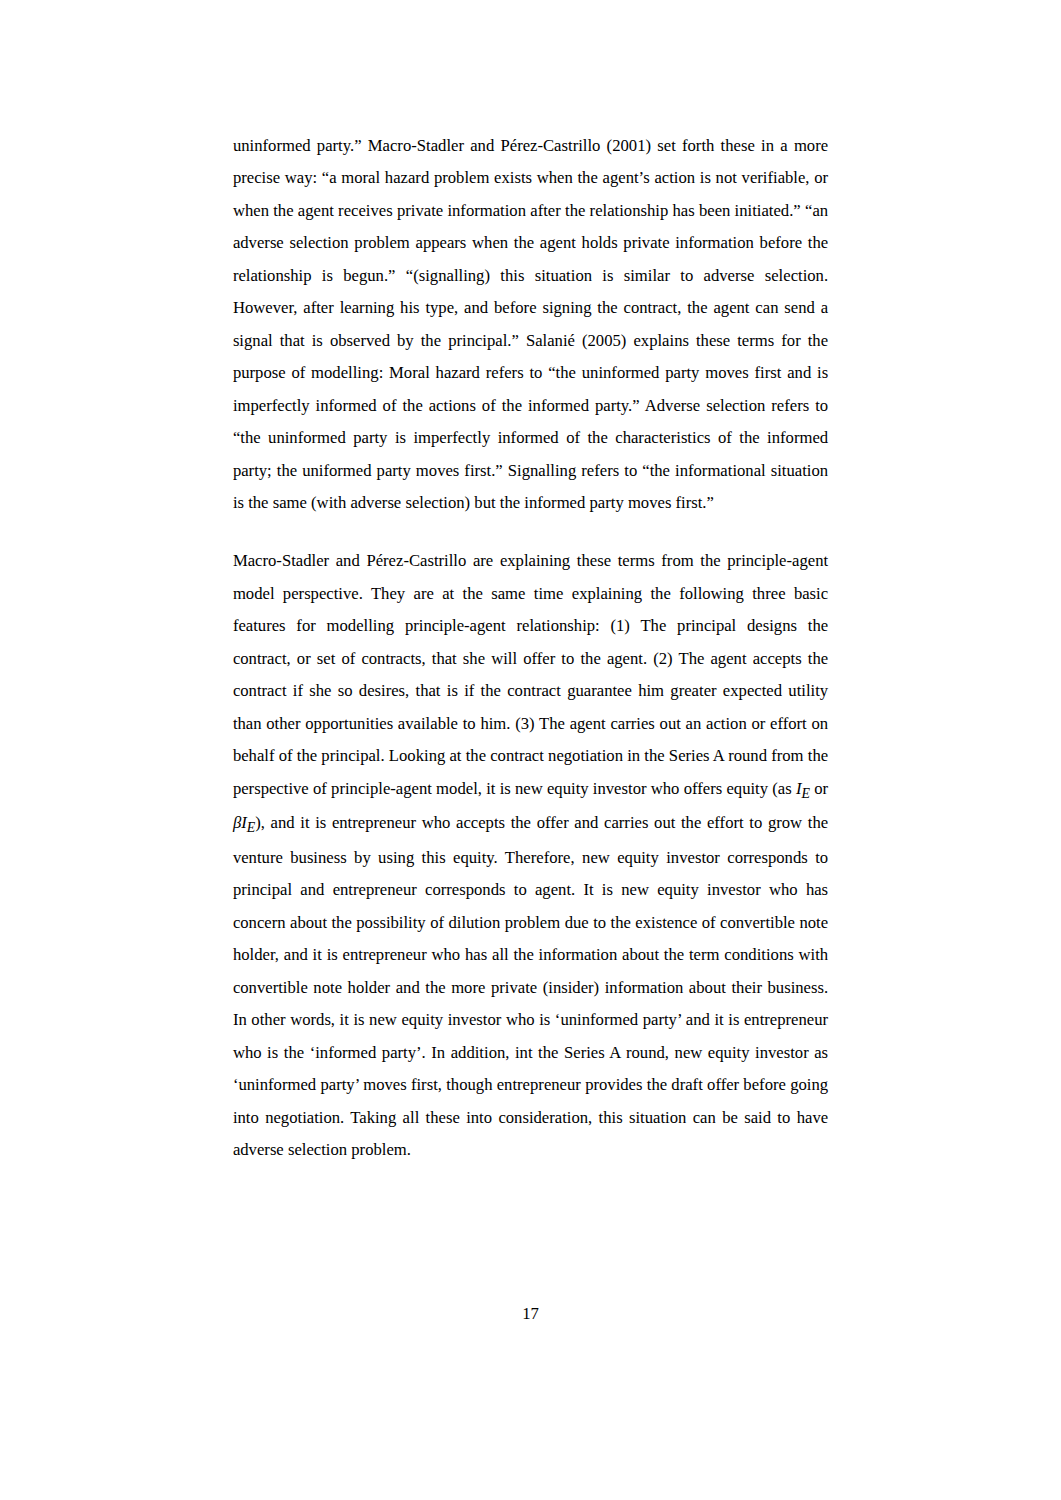uninformed party.” Macro-Stadler and Pérez-Castrillo (2001) set forth these in a more precise way: “a moral hazard problem exists when the agent’s action is not verifiable, or when the agent receives private information after the relationship has been initiated.” “an adverse selection problem appears when the agent holds private information before the relationship is begun.” “(signalling) this situation is similar to adverse selection. However, after learning his type, and before signing the contract, the agent can send a signal that is observed by the principal.” Salanié (2005) explains these terms for the purpose of modelling: Moral hazard refers to “the uninformed party moves first and is imperfectly informed of the actions of the informed party.” Adverse selection refers to “the uninformed party is imperfectly informed of the characteristics of the informed party; the uniformed party moves first.” Signalling refers to “the informational situation is the same (with adverse selection) but the informed party moves first.”
Macro-Stadler and Pérez-Castrillo are explaining these terms from the principle-agent model perspective. They are at the same time explaining the following three basic features for modelling principle-agent relationship: (1) The principal designs the contract, or set of contracts, that she will offer to the agent. (2) The agent accepts the contract if she so desires, that is if the contract guarantee him greater expected utility than other opportunities available to him. (3) The agent carries out an action or effort on behalf of the principal. Looking at the contract negotiation in the Series A round from the perspective of principle-agent model, it is new equity investor who offers equity (as IE or βIE), and it is entrepreneur who accepts the offer and carries out the effort to grow the venture business by using this equity. Therefore, new equity investor corresponds to principal and entrepreneur corresponds to agent. It is new equity investor who has concern about the possibility of dilution problem due to the existence of convertible note holder, and it is entrepreneur who has all the information about the term conditions with convertible note holder and the more private (insider) information about their business. In other words, it is new equity investor who is ‘uninformed party’ and it is entrepreneur who is the ‘informed party’. In addition, int the Series A round, new equity investor as ‘uninformed party’ moves first, though entrepreneur provides the draft offer before going into negotiation. Taking all these into consideration, this situation can be said to have adverse selection problem.
17